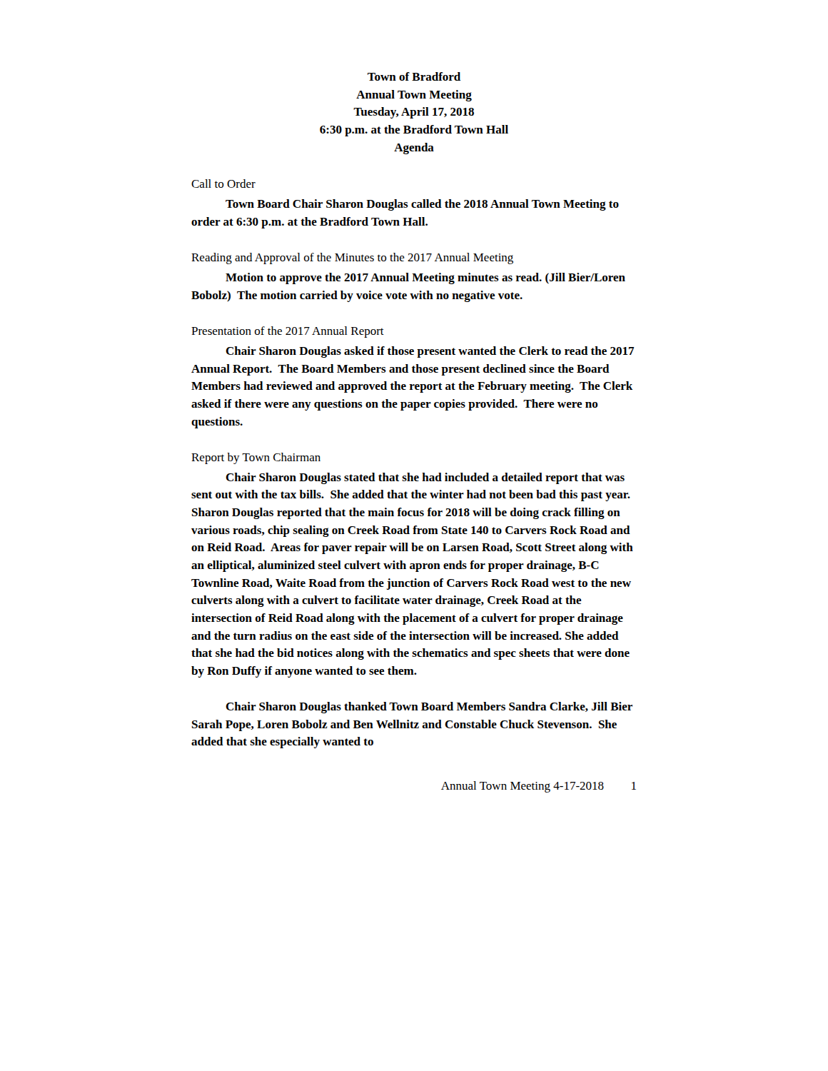Town of Bradford
Annual Town Meeting
Tuesday, April 17, 2018
6:30 p.m. at the Bradford Town Hall
Agenda
Call to Order
Town Board Chair Sharon Douglas called the 2018 Annual Town Meeting to order at 6:30 p.m. at the Bradford Town Hall.
Reading and Approval of the Minutes to the 2017 Annual Meeting
Motion to approve the 2017 Annual Meeting minutes as read. (Jill Bier/Loren Bobolz) The motion carried by voice vote with no negative vote.
Presentation of the 2017 Annual Report
Chair Sharon Douglas asked if those present wanted the Clerk to read the 2017 Annual Report. The Board Members and those present declined since the Board Members had reviewed and approved the report at the February meeting. The Clerk asked if there were any questions on the paper copies provided. There were no questions.
Report by Town Chairman
Chair Sharon Douglas stated that she had included a detailed report that was sent out with the tax bills. She added that the winter had not been bad this past year. Sharon Douglas reported that the main focus for 2018 will be doing crack filling on various roads, chip sealing on Creek Road from State 140 to Carvers Rock Road and on Reid Road. Areas for paver repair will be on Larsen Road, Scott Street along with an elliptical, aluminized steel culvert with apron ends for proper drainage, B-C Townline Road, Waite Road from the junction of Carvers Rock Road west to the new culverts along with a culvert to facilitate water drainage, Creek Road at the intersection of Reid Road along with the placement of a culvert for proper drainage and the turn radius on the east side of the intersection will be increased. She added that she had the bid notices along with the schematics and spec sheets that were done by Ron Duffy if anyone wanted to see them.
Chair Sharon Douglas thanked Town Board Members Sandra Clarke, Jill Bier Sarah Pope, Loren Bobolz and Ben Wellnitz and Constable Chuck Stevenson. She added that she especially wanted to
Annual Town Meeting 4-17-20181